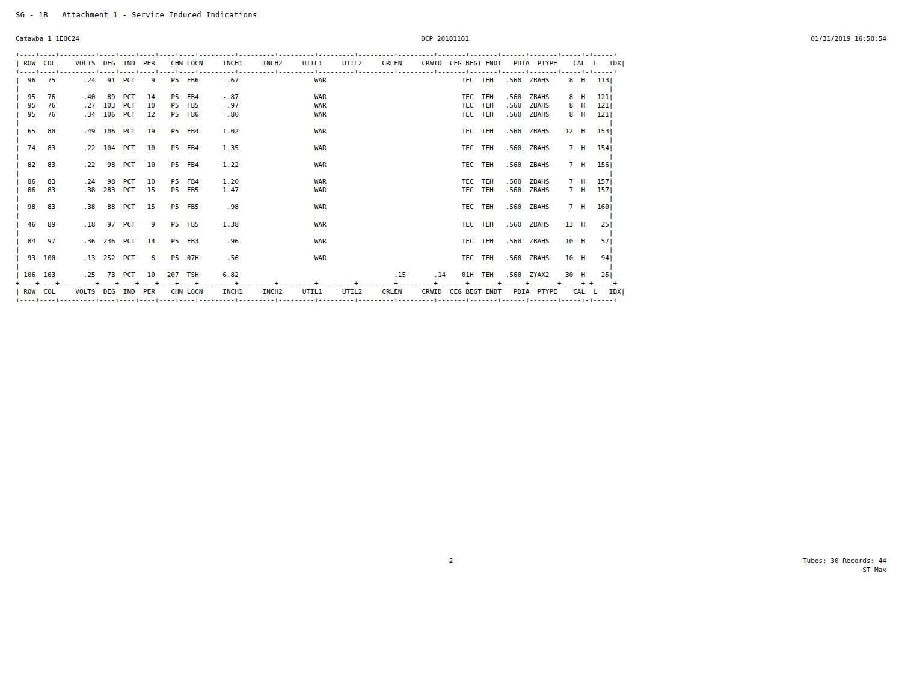SG - 1B Attachment 1 - Service Induced Indications
Catawba 1 1EOC24
DCP 20181101
01/31/2019 16:50:54
+----+----+---------+----+----+----+----+----+---------+---------+---------+---------+---------+---------+-------+-------+------+-------+-----+-+-----+
| ROW  COL     VOLTS  DEG  IND  PER    CHN LOCN     INCH1     INCH2     UTIL1     UTIL2     CRLEN     CRWID  CEG BEGT ENDT   PDIA  PTYPE    CAL  L   IDX|
+----+----+---------+----+----+----+----+----+---------+---------+---------+---------+---------+---------+-------+-------+------+-------+-----+-+-----+
|  96   75       .24   91  PCT    9    P5  FB6      -.67                   WAR                                  TEC  TEH   .560  ZBAHS     8  H   113|
|                                                                                                                                                    |
|  95   76       .40   89  PCT   14    P5  FB4      -.87                   WAR                                  TEC  TEH   .560  ZBAHS     8  H   121|
|  95   76       .27  103  PCT   10    P5  FB5      -.97                   WAR                                  TEC  TEH   .560  ZBAHS     8  H   121|
|  95   76       .34  106  PCT   12    P5  FB6      -.80                   WAR                                  TEC  TEH   .560  ZBAHS     8  H   121|
|                                                                                                                                                    |
|  65   80       .49  106  PCT   19    P5  FB4      1.02                   WAR                                  TEC  TEH   .560  ZBAHS    12  H   153|
|                                                                                                                                                    |
|  74   83       .22  104  PCT   10    P5  FB4      1.35                   WAR                                  TEC  TEH   .560  ZBAHS     7  H   154|
|                                                                                                                                                    |
|  82   83       .22   98  PCT   10    P5  FB4      1.22                   WAR                                  TEC  TEH   .560  ZBAHS     7  H   156|
|                                                                                                                                                    |
|  86   83       .24   98  PCT   10    P5  FB4      1.20                   WAR                                  TEC  TEH   .560  ZBAHS     7  H   157|
|  86   83       .38  283  PCT   15    P5  FB5      1.47                   WAR                                  TEC  TEH   .560  ZBAHS     7  H   157|
|                                                                                                                                                    |
|  98   83       .38   88  PCT   15    P5  FB5       .98                   WAR                                  TEC  TEH   .560  ZBAHS     7  H   160|
|                                                                                                                                                    |
|  46   89       .18   97  PCT    9    P5  FB5      1.38                   WAR                                  TEC  TEH   .560  ZBAHS    13  H    25|
|                                                                                                                                                    |
|  84   97       .36  236  PCT   14    P5  FB3       .96                   WAR                                  TEC  TEH   .560  ZBAHS    10  H    57|
|                                                                                                                                                    |
|  93  100       .13  252  PCT    6    P5  07H       .56                   WAR                                  TEC  TEH   .560  ZBAHS    10  H    94|
|                                                                                                                                                    |
| 106  103       .25   73  PCT   10   207  TSH      6.82                                       .15       .14    01H  TEH   .560  ZYAX2    30  H    25|
+----+----+---------+----+----+----+----+----+---------+---------+---------+---------+---------+---------+-------+-------+------+-------+-----+-+-----+
| ROW  COL     VOLTS  DEG  IND  PER    CHN LOCN     INCH1     INCH2     UTIL1     UTIL2     CRLEN     CRWID  CEG BEGT ENDT   PDIA  PTYPE    CAL  L   IDX|
+----+----+---------+----+----+----+----+----+---------+---------+---------+---------+---------+---------+-------+-------+------+-------+-----+-+-----+
2
Tubes: 30 Records: 44
ST Max